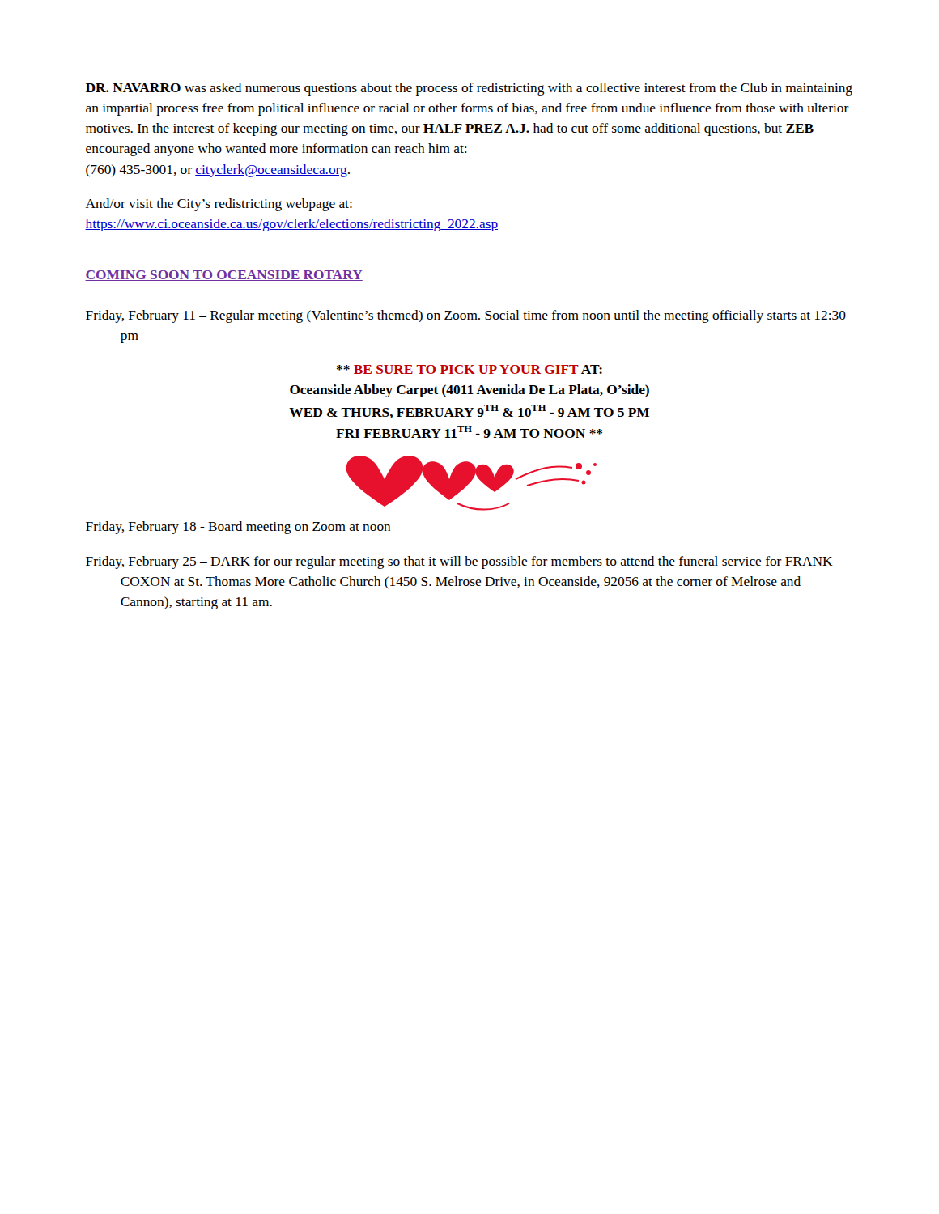DR. NAVARRO was asked numerous questions about the process of redistricting with a collective interest from the Club in maintaining an impartial process free from political influence or racial or other forms of bias, and free from undue influence from those with ulterior motives. In the interest of keeping our meeting on time, our HALF PREZ A.J. had to cut off some additional questions, but ZEB encouraged anyone who wanted more information can reach him at:
(760) 435-3001, or cityclerk@oceansideca.org.
And/or visit the City’s redistricting webpage at:
https://www.ci.oceanside.ca.us/gov/clerk/elections/redistricting_2022.asp
COMING SOON TO OCEANSIDE ROTARY
Friday, February 11 – Regular meeting (Valentine’s themed) on Zoom. Social time from noon until the meeting officially starts at 12:30 pm
** BE SURE TO PICK UP YOUR GIFT AT:
Oceanside Abbey Carpet (4011 Avenida De La Plata, O’side)
WED & THURS, FEBRUARY 9TH & 10TH - 9 AM TO 5 PM
FRI FEBRUARY 11TH - 9 AM TO NOON **
Friday, February 18 - Board meeting on Zoom at noon
Friday, February 25 – DARK for our regular meeting so that it will be possible for members to attend the funeral service for FRANK COXON at St. Thomas More Catholic Church (1450 S. Melrose Drive, in Oceanside, 92056 at the corner of Melrose and Cannon), starting at 11 am.